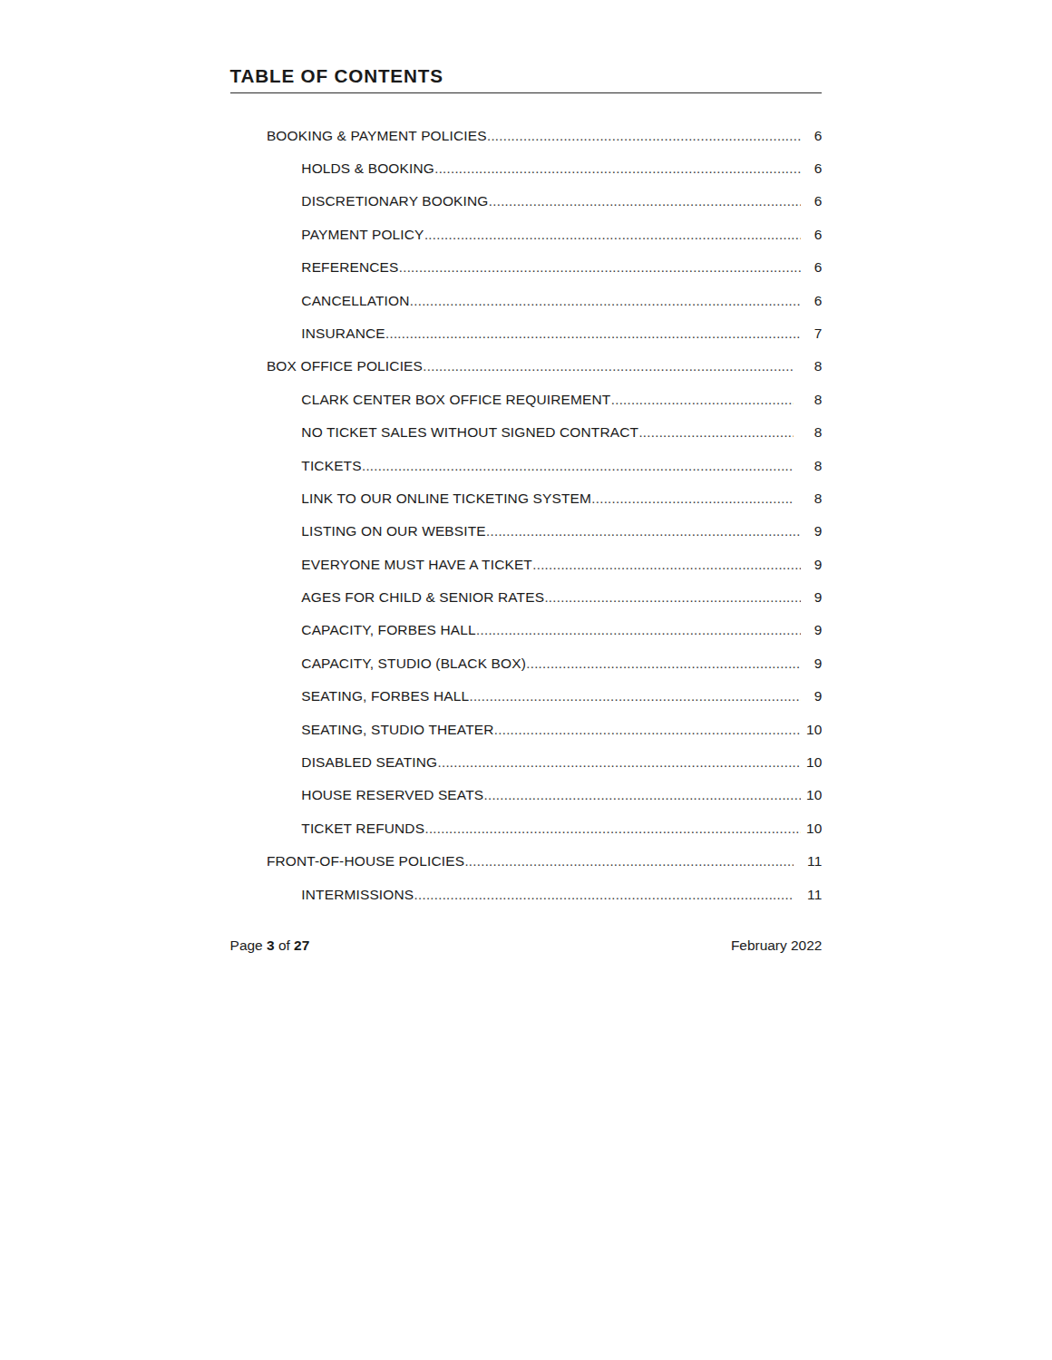Table of Contents
Booking & Payment Policies......................................................................................................... 6
Holds & Booking......................................................................................................................... 6
Discretionary Booking................................................................................................................. 6
Payment Policy......................................................................................................................... 6
References................................................................................................................................. 6
Cancellation............................................................................................................................. 6
Insurance..................................................................................................................................... 7
Box Office Policies......................................................................................................................... 8
Clark Center Box Office Requirement......................................................................... 8
No Ticket Sales Without Signed Contract................................................................... 8
Tickets............................................................................................................................................. 8
Link to Our Online Ticketing System............................................................................. 8
Listing on Our Website................................................................................................................. 9
Everyone Must Have a Ticket................................................................................................. 9
Ages for Child & Senior Rates................................................................................................. 9
Capacity, Forbes Hall................................................................................................................. 9
Capacity, Studio (Black Box)................................................................................................. 9
Seating, Forbes Hall................................................................................................................. 9
Seating, Studio Theater................................................................................................................. 10
Disabled Seating......................................................................................................................... 10
House Reserved Seats................................................................................................................. 10
Ticket Refunds......................................................................................................................... 10
Front-of-House Policies......................................................................................................... 11
Intermissions............................................................................................................................. 11
Page 3 of 27
February 2022